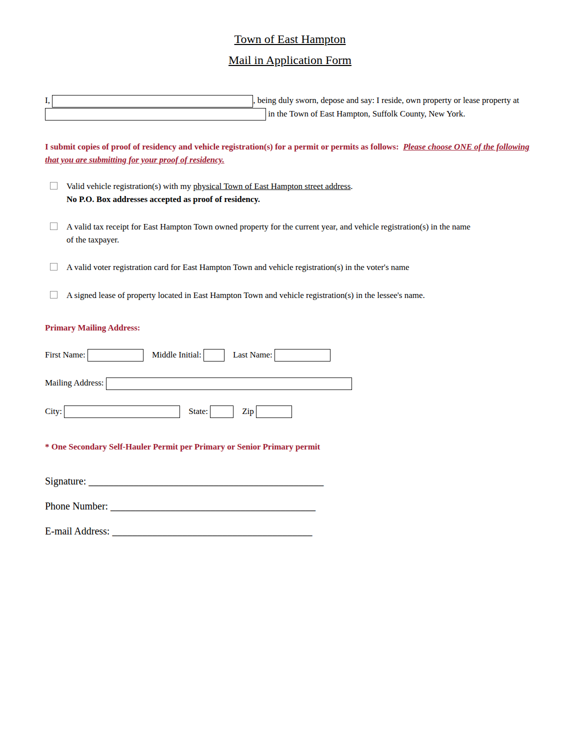Town of East Hampton
Mail in Application Form
I, , being duly sworn, depose and say: I reside, own property or lease property at in the Town of East Hampton, Suffolk County, New York.
I submit copies of proof of residency and vehicle registration(s) for a permit or permits as follows: Please choose ONE of the following that you are submitting for your proof of residency.
Valid vehicle registration(s) with my physical Town of East Hampton street address.
No P.O. Box addresses accepted as proof of residency.
A valid tax receipt for East Hampton Town owned property for the current year, and vehicle registration(s) in the name of the taxpayer.
A valid voter registration card for East Hampton Town and vehicle registration(s) in the voter's name
A signed lease of property located in East Hampton Town and vehicle registration(s) in the lessee's name.
Primary Mailing Address:
First Name: Middle Initial: Last Name:
Mailing Address:
City: State: Zip
* One Secondary Self-Hauler Permit per Primary or Senior Primary permit
Signature: _______________________________________________
Phone Number: _________________________________________
E-mail Address: ________________________________________